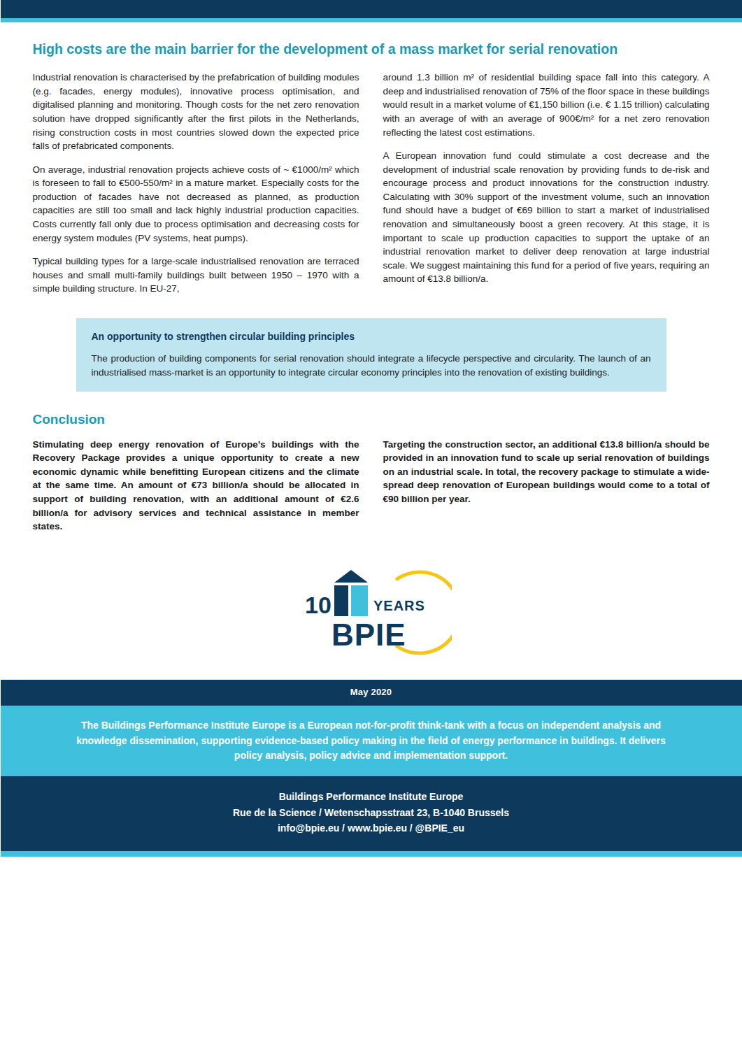High costs are the main barrier for the development of a mass market for serial renovation
Industrial renovation is characterised by the prefabrication of building modules (e.g. facades, energy modules), innovative process optimisation, and digitalised planning and monitoring. Though costs for the net zero renovation solution have dropped significantly after the first pilots in the Netherlands, rising construction costs in most countries slowed down the expected price falls of prefabricated components.
On average, industrial renovation projects achieve costs of ~ €1000/m² which is foreseen to fall to €500-550/m² in a mature market. Especially costs for the production of facades have not decreased as planned, as production capacities are still too small and lack highly industrial production capacities. Costs currently fall only due to process optimisation and decreasing costs for energy system modules (PV systems, heat pumps).
Typical building types for a large-scale industrialised renovation are terraced houses and small multi-family buildings built between 1950 – 1970 with a simple building structure. In EU-27,
around 1.3 billion m² of residential building space fall into this category. A deep and industrialised renovation of 75% of the floor space in these buildings would result in a market volume of €1,150 billion (i.e. € 1.15 trillion) calculating with an average of with an average of 900€/m² for a net zero renovation reflecting the latest cost estimations.
A European innovation fund could stimulate a cost decrease and the development of industrial scale renovation by providing funds to de-risk and encourage process and product innovations for the construction industry. Calculating with 30% support of the investment volume, such an innovation fund should have a budget of €69 billion to start a market of industrialised renovation and simultaneously boost a green recovery. At this stage, it is important to scale up production capacities to support the uptake of an industrial renovation market to deliver deep renovation at large industrial scale. We suggest maintaining this fund for a period of five years, requiring an amount of €13.8 billion/a.
An opportunity to strengthen circular building principles
The production of building components for serial renovation should integrate a lifecycle perspective and circularity. The launch of an industrialised mass-market is an opportunity to integrate circular economy principles into the renovation of existing buildings.
Conclusion
Stimulating deep energy renovation of Europe’s buildings with the Recovery Package provides a unique opportunity to create a new economic dynamic while benefitting European citizens and the climate at the same time. An amount of €73 billion/a should be allocated in support of building renovation, with an additional amount of €2.6 billion/a for advisory services and technical assistance in member states.
Targeting the construction sector, an additional €13.8 billion/a should be provided in an innovation fund to scale up serial renovation of buildings on an industrial scale. In total, the recovery package to stimulate a wide-spread deep renovation of European buildings would come to a total of €90 billion per year.
10 YEARS BPIE
May 2020
The Buildings Performance Institute Europe is a European not-for-profit think-tank with a focus on independent analysis and knowledge dissemination, supporting evidence-based policy making in the field of energy performance in buildings. It delivers policy analysis, policy advice and implementation support.
Buildings Performance Institute Europe
Rue de la Science / Wetenschapsstraat 23, B-1040 Brussels
info@bpie.eu / www.bpie.eu / @BPIE_eu